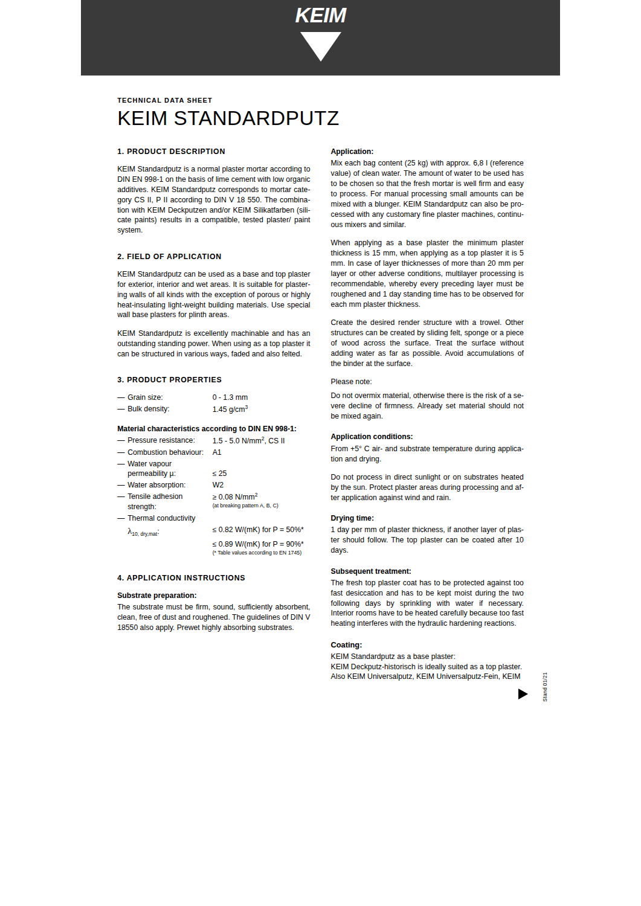KEIM
TECHNICAL DATA SHEET
KEIM STANDARDPUTZ
1. PRODUCT DESCRIPTION
KEIM Standardputz is a normal plaster mortar according to DIN EN 998-1 on the basis of lime cement with low organic additives. KEIM Standardputz corresponds to mortar category CS II, P II according to DIN V 18 550. The combination with KEIM Deckputzen and/or KEIM Silikatfarben (silicate paints) results in a compatible, tested plaster/ paint system.
2. FIELD OF APPLICATION
KEIM Standardputz can be used as a base and top plaster for exterior, interior and wet areas. It is suitable for plastering walls of all kinds with the exception of porous or highly heat-insulating light-weight building materials. Use special wall base plasters for plinth areas.
KEIM Standardputz is excellently machinable and has an outstanding standing power. When using as a top plaster it can be structured in various ways, faded and also felted.
3. PRODUCT PROPERTIES
| — | Grain size: | 0 - 1.3 mm |
| — | Bulk density: | 1.45 g/cm 3 |
Material characteristics according to DIN EN 998-1:
| — | Pressure resistance: | 1.5 - 5.0 N/mm 2 , CS II |
| — | Combustion behaviour: | A1 |
| — | Water vapour permeability µ: | ≤ 25 |
| — | Water absorption: | W2 |
| — | Tensile adhesion strength: | ≥ 0.08 N/mm 2 (at breaking pattern A, B, C) |
| — | Thermal conductivity |
| | λ 10, dry,mat : | ≤ 0.82 W/(mK) for P = 50%* |
| | | ≤ 0.89 W/(mK) for P = 90%* (* Table values according to EN 1745) |
4. APPLICATION INSTRUCTIONS
Substrate preparation:
The substrate must be firm, sound, sufficiently absorbent, clean, free of dust and roughened. The guidelines of DIN V 18550 also apply. Prewet highly absorbing substrates.
Application:
Mix each bag content (25 kg) with approx. 6,8 l (reference value) of clean water. The amount of water to be used has to be chosen so that the fresh mortar is well firm and easy to process. For manual processing small amounts can be mixed with a blunger. KEIM Standardputz can also be processed with any customary fine plaster machines, continuous mixers and similar.
When applying as a base plaster the minimum plaster thickness is 15 mm, when applying as a top plaster it is 5 mm. In case of layer thicknesses of more than 20 mm per layer or other adverse conditions, multilayer processing is recommendable, whereby every preceding layer must be roughened and 1 day standing time has to be observed for each mm plaster thickness.
Create the desired render structure with a trowel. Other structures can be created by sliding felt, sponge or a piece of wood across the surface. Treat the surface without adding water as far as possible. Avoid accumulations of the binder at the surface.
Please note:
Do not overmix material, otherwise there is the risk of a severe decline of firmness. Already set material should not be mixed again.
Application conditions:
From +5° C air- and substrate temperature during application and drying.
Do not process in direct sunlight or on substrates heated by the sun. Protect plaster areas during processing and after application against wind and rain.
Drying time:
1 day per mm of plaster thickness, if another layer of plaster should follow. The top plaster can be coated after 10 days.
Subsequent treatment:
The fresh top plaster coat has to be protected against too fast desiccation and has to be kept moist during the two following days by sprinkling with water if necessary. Interior rooms have to be heated carefully because too fast heating interferes with the hydraulic hardening reactions.
Coating:
KEIM Standardputz as a base plaster:
KEIM Deckputz-historisch is ideally suited as a top plaster.
Also KEIM Universalputz, KEIM Universalputz-Fein, KEIM
Stand 01/21